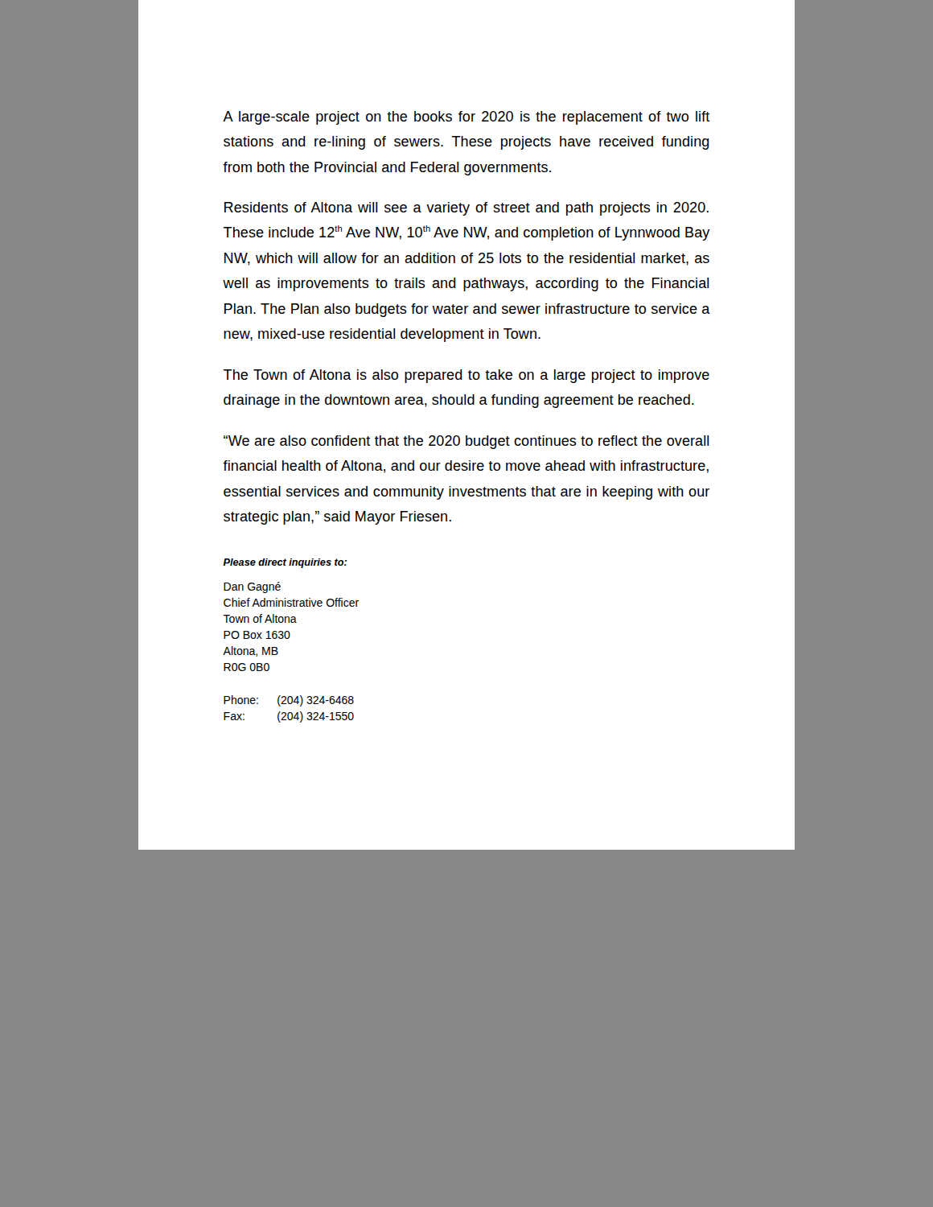A large-scale project on the books for 2020 is the replacement of two lift stations and re-lining of sewers. These projects have received funding from both the Provincial and Federal governments.
Residents of Altona will see a variety of street and path projects in 2020. These include 12th Ave NW, 10th Ave NW, and completion of Lynnwood Bay NW, which will allow for an addition of 25 lots to the residential market, as well as improvements to trails and pathways, according to the Financial Plan. The Plan also budgets for water and sewer infrastructure to service a new, mixed-use residential development in Town.
The Town of Altona is also prepared to take on a large project to improve drainage in the downtown area, should a funding agreement be reached.
“We are also confident that the 2020 budget continues to reflect the overall financial health of Altona, and our desire to move ahead with infrastructure, essential services and community investments that are in keeping with our strategic plan,” said Mayor Friesen.
Please direct inquiries to:
Dan Gagné
Chief Administrative Officer
Town of Altona
PO Box 1630
Altona, MB
R0G 0B0
| Phone: | (204) 324-6468 |
| Fax: | (204) 324-1550 |